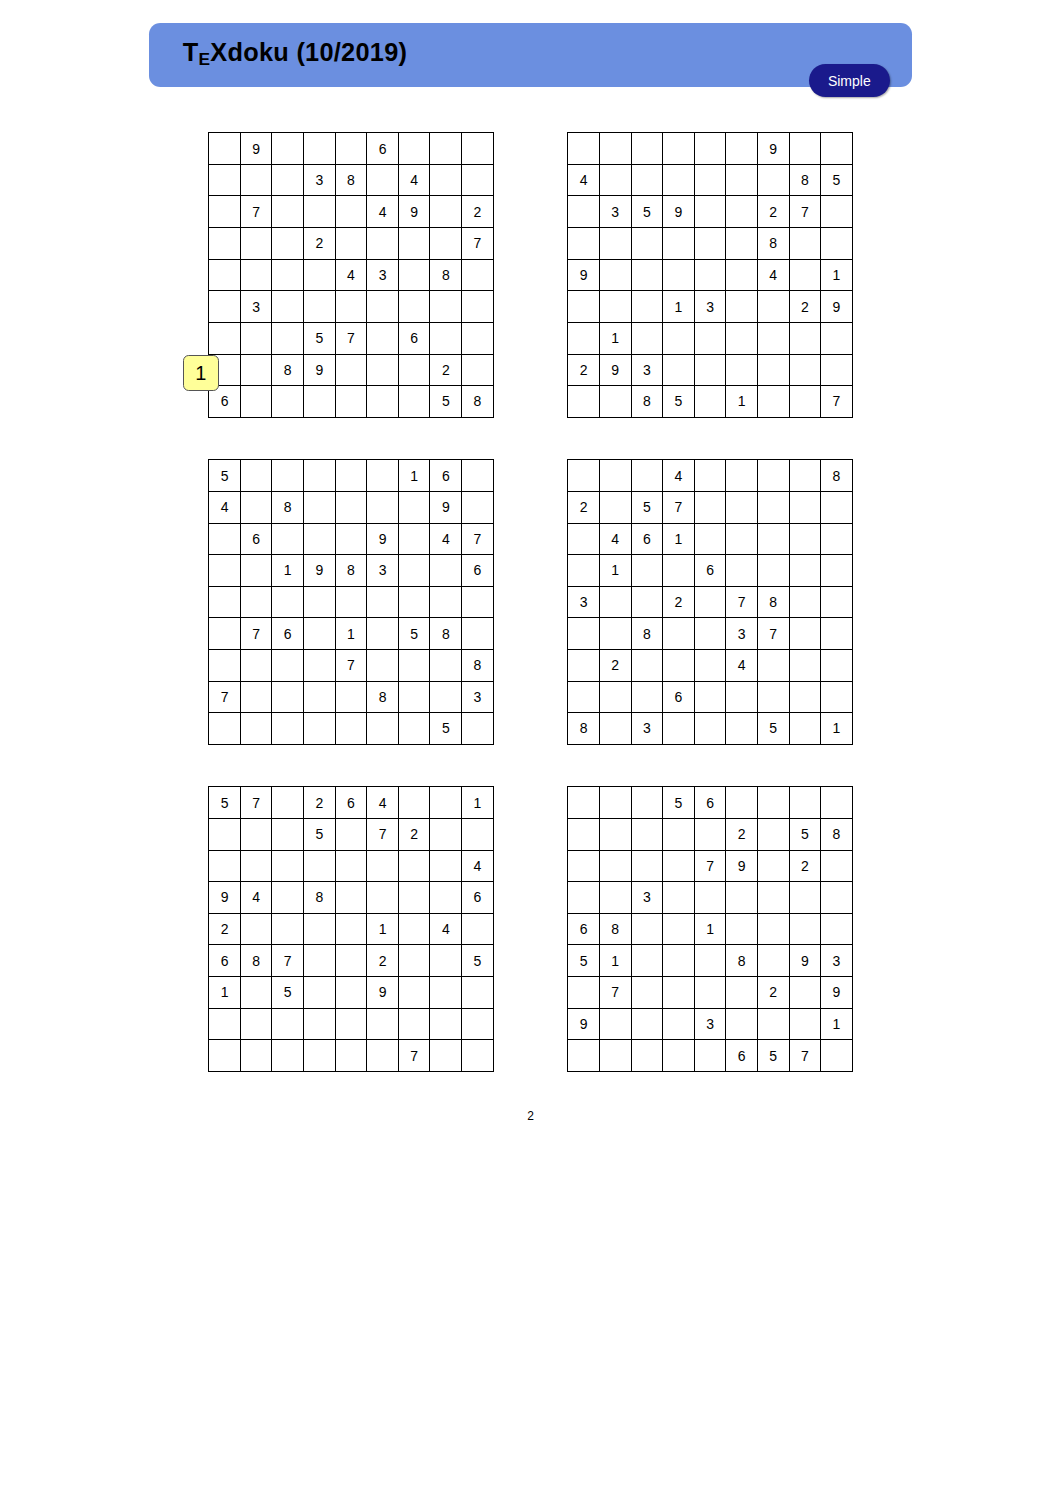TEXdoku (10/2019)
Simple
1
| | 9 | | | | 6 | | | |
| | | | 3 | 8 | | 4 | | |
| | 7 | | | | 4 | 9 | | 2 |
| | | | 2 | | | | | 7 |
| | | | | 4 | 3 | | 8 | |
| | 3 | | | | | | | |
| | | | 5 | 7 | | 6 | | |
| | | 8 | 9 | | | | 2 | |
| 6 | | | | | | | 5 | 8 |
| | | | | | | 9 | | |
| 4 | | | | | | | 8 | 5 |
| | 3 | 5 | 9 | | | 2 | 7 | |
| | | | | | | 8 | | |
| 9 | | | | | | 4 | | 1 |
| | | | 1 | 3 | | | 2 | 9 |
| | 1 | | | | | | | |
| 2 | 9 | 3 | | | | | | |
| | | 8 | 5 | | 1 | | | 7 |
| 5 | | | | | | 1 | 6 | |
| 4 | | 8 | | | | | 9 | |
| | 6 | | | | 9 | | 4 | 7 |
| | | 1 | 9 | 8 | 3 | | | 6 |
| | 7 | 6 | | 1 | | 5 | 8 | |
| | | | | 7 | | | | 8 |
| 7 | | | | | 8 | | | 3 |
| | | | | | | | 5 | |
| | | | 4 | | | | | 8 |
| 2 | | 5 | 7 | | | | | |
| | 4 | 6 | 1 | | | | | |
| | 1 | | | 6 | | | | |
| 3 | | | 2 | | 7 | 8 | | |
| | | 8 | | | 3 | 7 | | |
| | 2 | | | | 4 | | | |
| | | | 6 | | | | | |
| 8 | | 3 | | | | 5 | | 1 |
| 5 | 7 | | 2 | 6 | 4 | | | 1 |
| | | | 5 | | 7 | 2 | | |
| | | | | | | | | 4 |
| 9 | 4 | | 8 | | | | | 6 |
| 2 | | | | | 1 | | 4 | |
| 6 | 8 | 7 | | | 2 | | | 5 |
| 1 | | 5 | | | 9 | | | |
| | | | | | | 7 | | |
| | | | 5 | 6 | | | | |
| | | | | | 2 | | 5 | 8 |
| | | | | 7 | 9 | | 2 | |
| | | 3 | | | | | | |
| 6 | 8 | | | 1 | | | | |
| 5 | 1 | | | | 8 | | 9 | 3 |
| | 7 | | | | | 2 | | 9 |
| 9 | | | | 3 | | | | 1 |
| | | | | | 6 | 5 | 7 | |
2